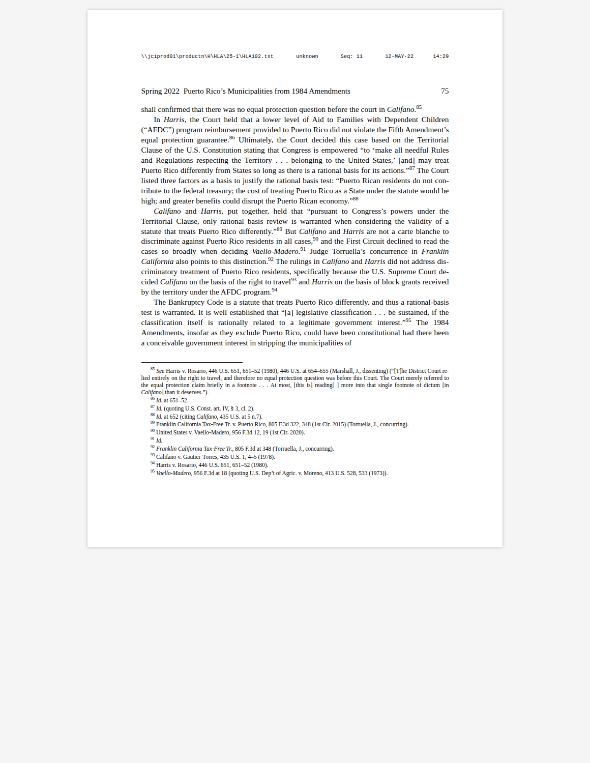\\jciprod01\productn\H\HLA\25-1\HLA102.txt unknown Seq: 11 12-MAY-22 14:29
Spring 2022 Puerto Rico’s Municipalities from 1984 Amendments 75
shall confirmed that there was no equal protection question before the court in Califano.85
In Harris, the Court held that a lower level of Aid to Families with Dependent Children (“AFDC”) program reimbursement provided to Puerto Rico did not violate the Fifth Amendment’s equal protection guarantee.86 Ultimately, the Court decided this case based on the Territorial Clause of the U.S. Constitution stating that Congress is empowered “to ‘make all needful Rules and Regulations respecting the Territory . . . belonging to the United States,’ [and] may treat Puerto Rico differently from States so long as there is a rational basis for its actions.”87 The Court listed three factors as a basis to justify the rational basis test: “Puerto Rican residents do not contribute to the federal treasury; the cost of treating Puerto Rico as a State under the statute would be high; and greater benefits could disrupt the Puerto Rican economy.”88
Califano and Harris, put together, held that “pursuant to Congress’s powers under the Territorial Clause, only rational basis review is warranted when considering the validity of a statute that treats Puerto Rico differently.”89 But Califano and Harris are not a carte blanche to discriminate against Puerto Rico residents in all cases,90 and the First Circuit declined to read the cases so broadly when deciding Vaello-Madero.91 Judge Torruella’s concurrence in Franklin California also points to this distinction.92 The rulings in Califano and Harris did not address discriminatory treatment of Puerto Rico residents, specifically because the U.S. Supreme Court decided Califano on the basis of the right to travel93 and Harris on the basis of block grants received by the territory under the AFDC program.94
The Bankruptcy Code is a statute that treats Puerto Rico differently, and thus a rational-basis test is warranted. It is well established that “[a] legislative classification . . . be sustained, if the classification itself is rationally related to a legitimate government interest.”95 The 1984 Amendments, insofar as they exclude Puerto Rico, could have been constitutional had there been a conceivable government interest in stripping the municipalities of
85 See Harris v. Rosario, 446 U.S. 651, 651–52 (1980), 446 U.S. at 654–655 (Marshall, J., dissenting) (“[T]he District Court relied entirely on the right to travel, and therefore no equal protection question was before this Court. The Court merely referred to the equal protection claim briefly in a footnote . . . At most, [this is] reading[ ] more into that single footnote of dictum [in Califano] than it deserves.”).
86 Id. at 651–52.
87 Id. (quoting U.S. Const. art. IV, § 3, cl. 2).
88 Id. at 652 (citing Califano, 435 U.S. at 5 n.7).
89 Franklin California Tax-Free Tr. v. Puerto Rico, 805 F.3d 322, 348 (1st Cir. 2015) (Torruella, J., concurring).
90 United States v. Vaello-Madero, 956 F.3d 12, 19 (1st Cir. 2020).
91 Id.
92 Franklin California Tax-Free Tr., 805 F.3d at 348 (Torruella, J., concurring).
93 Califano v. Gautier-Torres, 435 U.S. 1, 4–5 (1978).
94 Harris v. Rosario, 446 U.S. 651, 651–52 (1980).
95 Vaello-Madero, 956 F.3d at 18 (quoting U.S. Dep’t of Agric. v. Moreno, 413 U.S. 528, 533 (1973)).